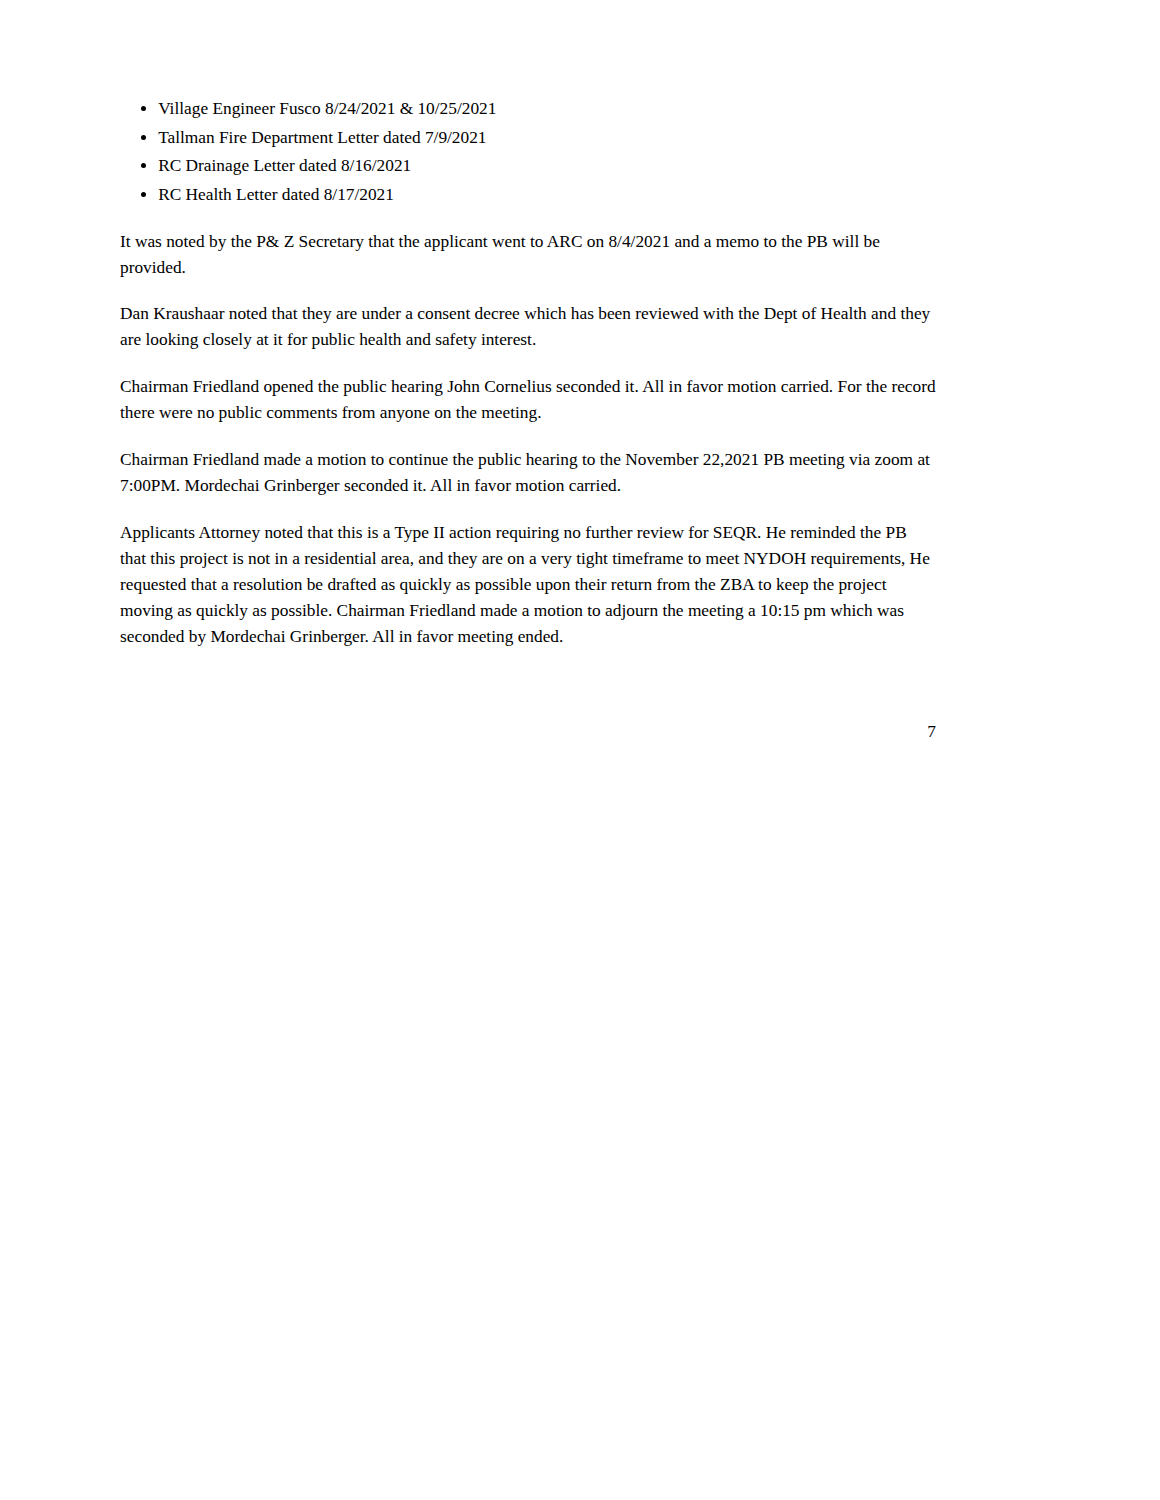Village Engineer Fusco 8/24/2021 & 10/25/2021
Tallman Fire Department Letter dated 7/9/2021
RC Drainage Letter dated 8/16/2021
RC Health Letter dated 8/17/2021
It was noted by the P& Z Secretary that the applicant went to ARC on 8/4/2021 and a memo to the PB will be provided.
Dan Kraushaar noted that they are under a consent decree which has been reviewed with the Dept of Health and they are looking closely at it for public health and safety interest.
Chairman Friedland opened the public hearing John Cornelius seconded it. All in favor motion carried. For the record there were no public comments from anyone on the meeting.
Chairman Friedland made a motion to continue the public hearing to the November 22,2021 PB meeting via zoom at 7:00PM. Mordechai Grinberger seconded it. All in favor motion carried.
Applicants Attorney noted that this is a Type II action requiring no further review for SEQR. He reminded the PB that this project is not in a residential area, and they are on a very tight timeframe to meet NYDOH requirements, He requested that a resolution be drafted as quickly as possible upon their return from the ZBA to keep the project moving as quickly as possible. Chairman Friedland made a motion to adjourn the meeting a 10:15 pm which was seconded by Mordechai Grinberger. All in favor meeting ended.
7